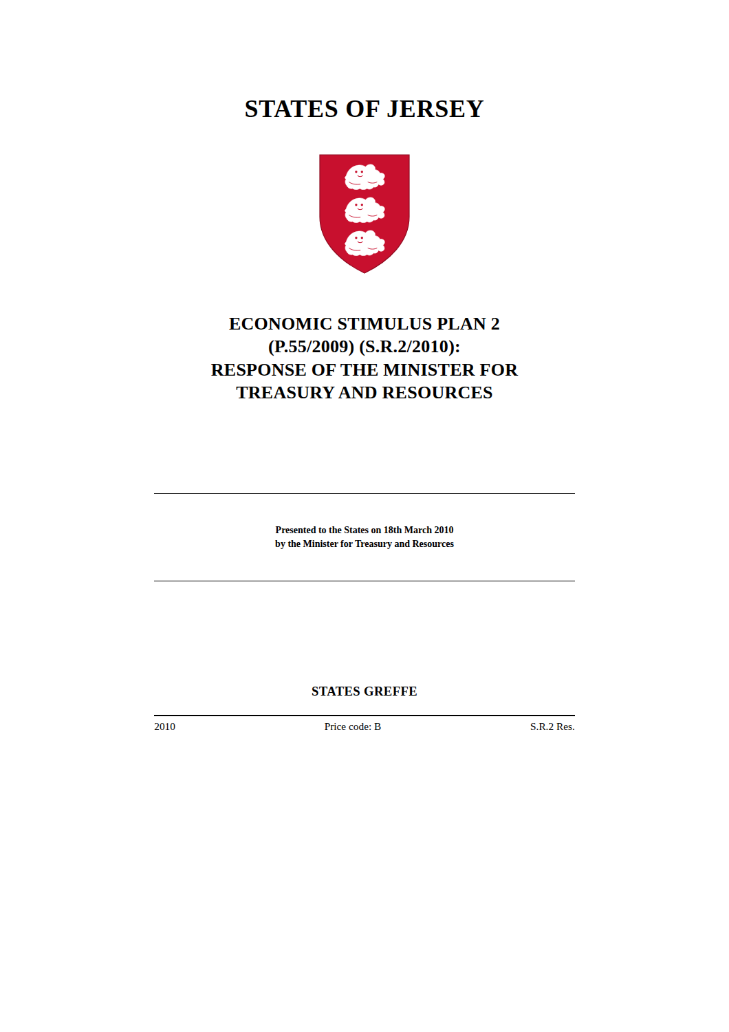STATES OF JERSEY
ECONOMIC STIMULUS PLAN 2
(P.55/2009) (S.R.2/2010):
RESPONSE OF THE MINISTER FOR
TREASURY AND RESOURCES
Presented to the States on 18th March 2010
by the Minister for Treasury and Resources
STATES GREFFE
2010
Price code: B
S.R.2 Res.